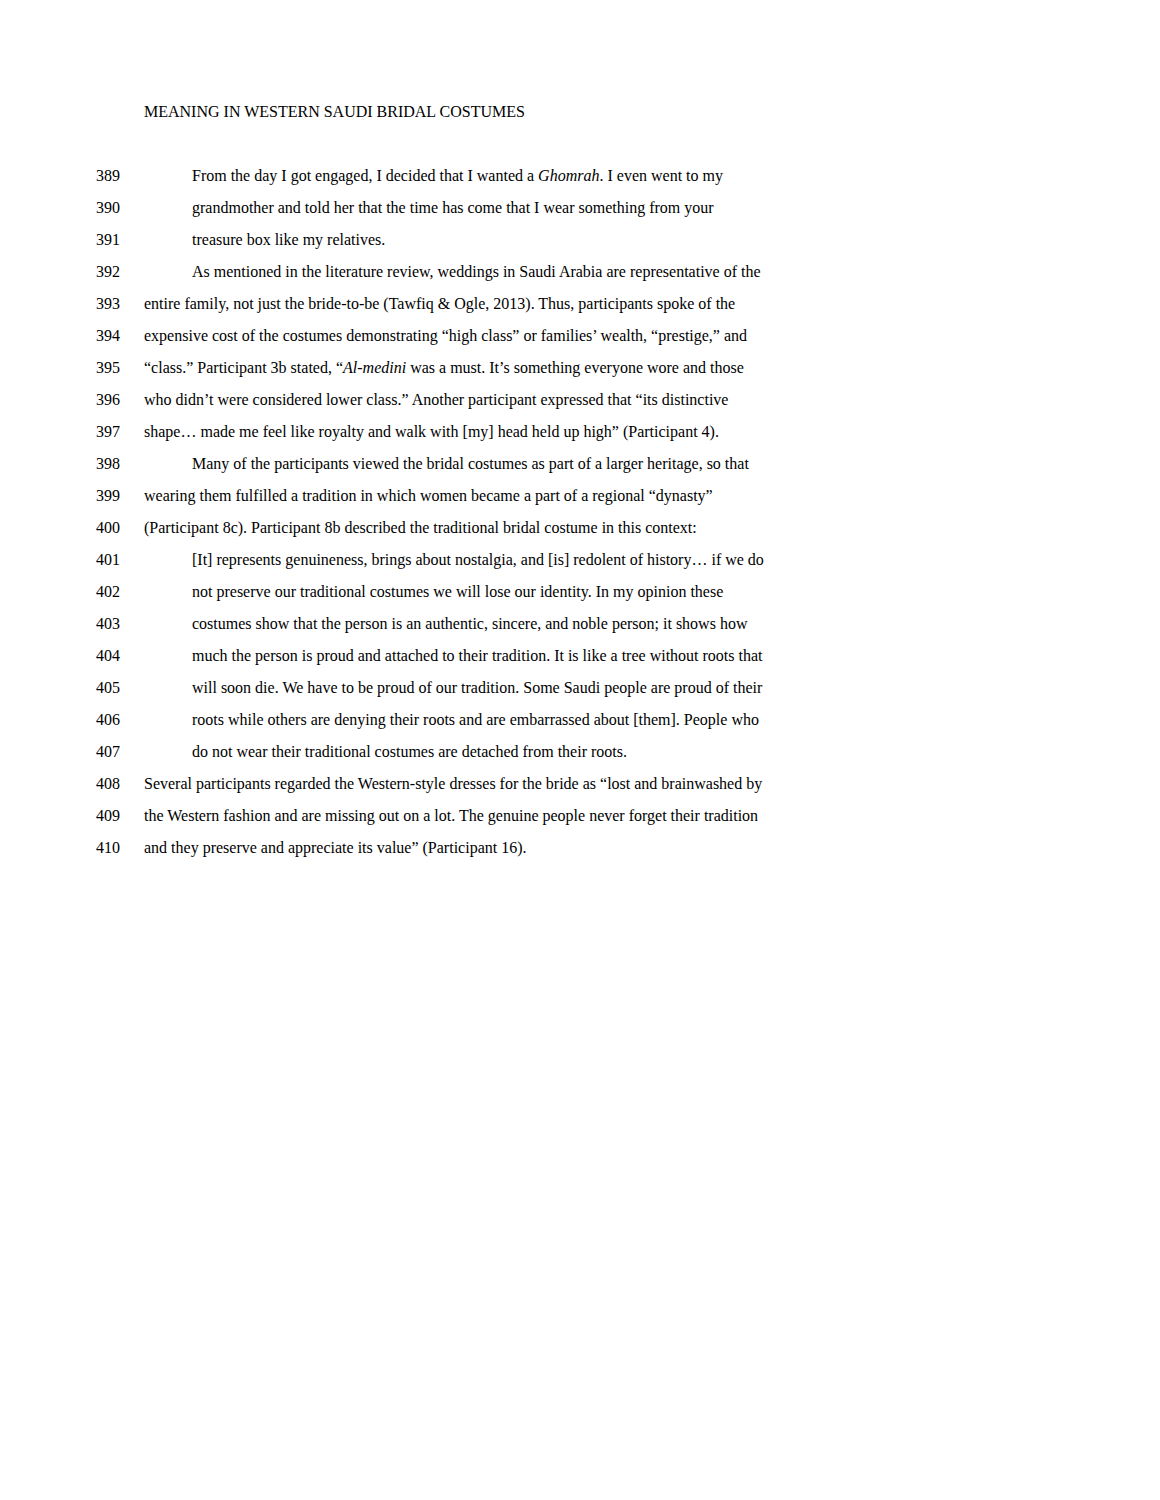MEANING IN WESTERN SAUDI BRIDAL COSTUMES
389
From the day I got engaged, I decided that I wanted a Ghomrah. I even went to my
390
grandmother and told her that the time has come that I wear something from your
391
treasure box like my relatives.
392
As mentioned in the literature review, weddings in Saudi Arabia are representative of the
393
entire family, not just the bride-to-be (Tawfiq & Ogle, 2013). Thus, participants spoke of the
394
expensive cost of the costumes demonstrating “high class” or families’ wealth, “prestige,” and
395
“class.” Participant 3b stated, “Al-medini was a must. It’s something everyone wore and those
396
who didn’t were considered lower class.” Another participant expressed that “its distinctive
397
shape… made me feel like royalty and walk with [my] head held up high” (Participant 4).
398
Many of the participants viewed the bridal costumes as part of a larger heritage, so that
399
wearing them fulfilled a tradition in which women became a part of a regional “dynasty”
400
(Participant 8c). Participant 8b described the traditional bridal costume in this context:
401
[It] represents genuineness, brings about nostalgia, and [is] redolent of history… if we do
402
not preserve our traditional costumes we will lose our identity. In my opinion these
403
costumes show that the person is an authentic, sincere, and noble person; it shows how
404
much the person is proud and attached to their tradition. It is like a tree without roots that
405
will soon die. We have to be proud of our tradition. Some Saudi people are proud of their
406
roots while others are denying their roots and are embarrassed about [them]. People who
407
do not wear their traditional costumes are detached from their roots.
408
Several participants regarded the Western-style dresses for the bride as “lost and brainwashed by
409
the Western fashion and are missing out on a lot. The genuine people never forget their tradition
410
and they preserve and appreciate its value” (Participant 16).